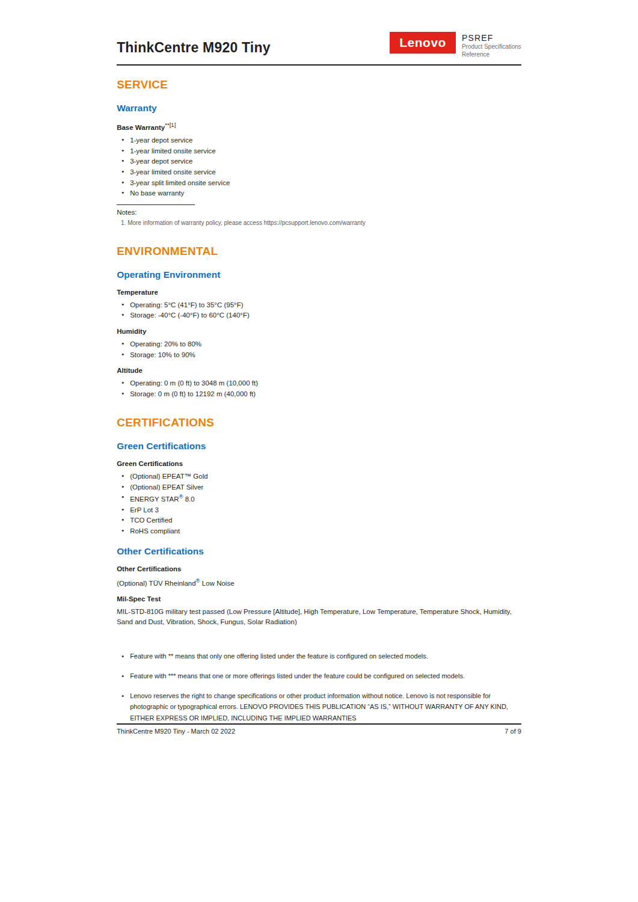ThinkCentre M920 Tiny
Lenovo
PSREF
Product Specifications
Reference
SERVICE
Warranty
Base Warranty**[1]
1-year depot service
1-year limited onsite service
3-year depot service
3-year limited onsite service
3-year split limited onsite service
No base warranty
Notes:
More information of warranty policy, please access https://pcsupport.lenovo.com/warranty
ENVIRONMENTAL
Operating Environment
Temperature
Operating: 5°C (41°F) to 35°C (95°F)
Storage: -40°C (-40°F) to 60°C (140°F)
Humidity
Operating: 20% to 80%
Storage: 10% to 90%
Altitude
Operating: 0 m (0 ft) to 3048 m (10,000 ft)
Storage: 0 m (0 ft) to 12192 m (40,000 ft)
CERTIFICATIONS
Green Certifications
Green Certifications
(Optional) EPEAT™ Gold
(Optional) EPEAT Silver
ENERGY STAR® 8.0
ErP Lot 3
TCO Certified
RoHS compliant
Other Certifications
Other Certifications
(Optional) TÜV Rheinland® Low Noise
Mil-Spec Test
MIL-STD-810G military test passed (Low Pressure [Altitude], High Temperature, Low Temperature, Temperature Shock, Humidity, Sand and Dust, Vibration, Shock, Fungus, Solar Radiation)
Feature with ** means that only one offering listed under the feature is configured on selected models.
Feature with *** means that one or more offerings listed under the feature could be configured on selected models.
Lenovo reserves the right to change specifications or other product information without notice. Lenovo is not responsible for photographic or typographical errors. LENOVO PROVIDES THIS PUBLICATION “AS IS,” WITHOUT WARRANTY OF ANY KIND, EITHER EXPRESS OR IMPLIED, INCLUDING THE IMPLIED WARRANTIES
ThinkCentre M920 Tiny - March 02 2022 7 of 9